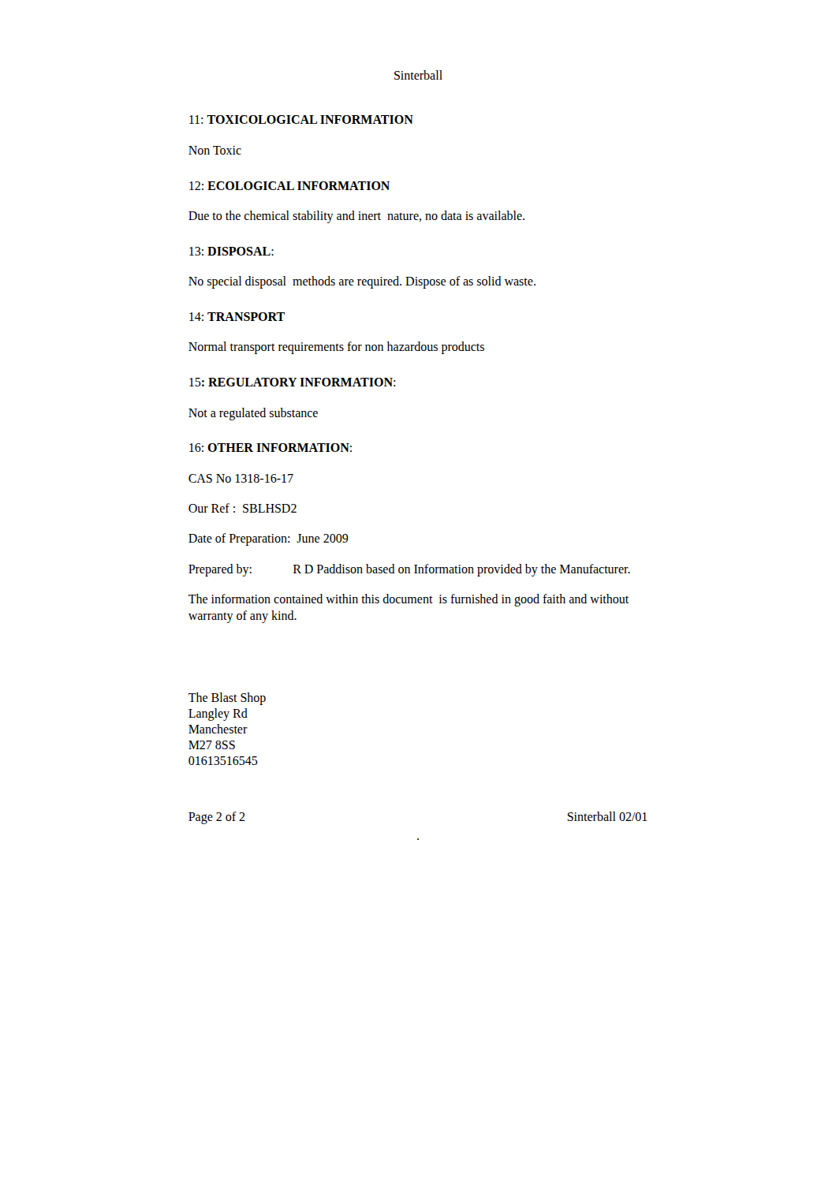Sinterball
11: TOXICOLOGICAL INFORMATION
Non Toxic
12: ECOLOGICAL INFORMATION
Due to the chemical stability and inert nature, no data is available.
13: DISPOSAL:
No special disposal methods are required. Dispose of as solid waste.
14: TRANSPORT
Normal transport requirements for non hazardous products
15: REGULATORY INFORMATION:
Not a regulated substance
16: OTHER INFORMATION:
CAS No 1318-16-17
Our Ref : SBLHSD2
Date of Preparation: June 2009
Prepared by: R D Paddison based on Information provided by the Manufacturer.
The information contained within this document is furnished in good faith and without warranty of any kind.
The Blast Shop
Langley Rd
Manchester
M27 8SS
01613516545
Page 2 of 2
Sinterball 02/01
.